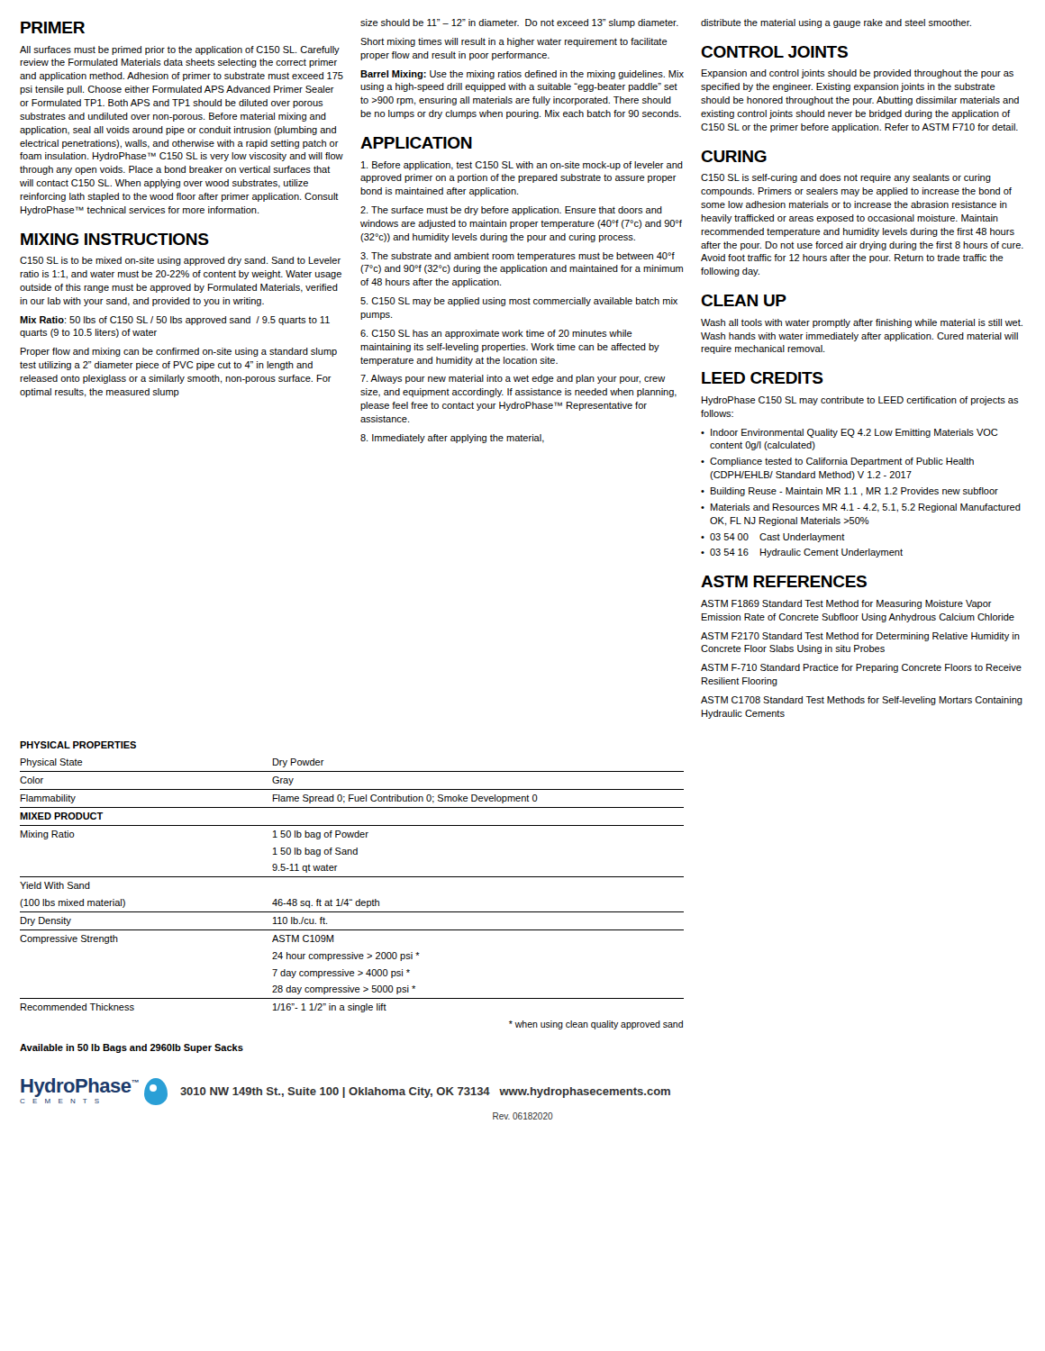PRIMER
All surfaces must be primed prior to the application of C150 SL. Carefully review the Formulated Materials data sheets selecting the correct primer and application method. Adhesion of primer to substrate must exceed 175 psi tensile pull. Choose either Formulated APS Advanced Primer Sealer or Formulated TP1. Both APS and TP1 should be diluted over porous substrates and undiluted over non-porous. Before material mixing and application, seal all voids around pipe or conduit intrusion (plumbing and electrical penetrations), walls, and otherwise with a rapid setting patch or foam insulation. HydroPhase™ C150 SL is very low viscosity and will flow through any open voids. Place a bond breaker on vertical surfaces that will contact C150 SL. When applying over wood substrates, utilize reinforcing lath stapled to the wood floor after primer application. Consult HydroPhase™ technical services for more information.
MIXING INSTRUCTIONS
C150 SL is to be mixed on-site using approved dry sand. Sand to Leveler ratio is 1:1, and water must be 20-22% of content by weight. Water usage outside of this range must be approved by Formulated Materials, verified in our lab with your sand, and provided to you in writing.
Mix Ratio: 50 lbs of C150 SL / 50 lbs approved sand / 9.5 quarts to 11 quarts (9 to 10.5 liters) of water
Proper flow and mixing can be confirmed on-site using a standard slump test utilizing a 2” diameter piece of PVC pipe cut to 4” in length and released onto plexiglass or a similarly smooth, non-porous surface. For optimal results, the measured slump
size should be 11” – 12” in diameter. Do not exceed 13” slump diameter.
Short mixing times will result in a higher water requirement to facilitate proper flow and result in poor performance.
Barrel Mixing: Use the mixing ratios defined in the mixing guidelines. Mix using a high-speed drill equipped with a suitable “egg-beater paddle” set to >900 rpm, ensuring all materials are fully incorporated. There should be no lumps or dry clumps when pouring. Mix each batch for 90 seconds.
APPLICATION
1. Before application, test C150 SL with an on-site mock-up of leveler and approved primer on a portion of the prepared substrate to assure proper bond is maintained after application.
2. The surface must be dry before application. Ensure that doors and windows are adjusted to maintain proper temperature (40°f (7°c) and 90°f (32°c)) and humidity levels during the pour and curing process.
3. The substrate and ambient room temperatures must be between 40°f (7°c) and 90°f (32°c) during the application and maintained for a minimum of 48 hours after the application.
5. C150 SL may be applied using most commercially available batch mix pumps.
6. C150 SL has an approximate work time of 20 minutes while maintaining its self-leveling properties. Work time can be affected by temperature and humidity at the location site.
7. Always pour new material into a wet edge and plan your pour, crew size, and equipment accordingly. If assistance is needed when planning, please feel free to contact your HydroPhase™ Representative for assistance.
8. Immediately after applying the material,
distribute the material using a gauge rake and steel smoother.
CONTROL JOINTS
Expansion and control joints should be provided throughout the pour as specified by the engineer. Existing expansion joints in the substrate should be honored throughout the pour. Abutting dissimilar materials and existing control joints should never be bridged during the application of C150 SL or the primer before application. Refer to ASTM F710 for detail.
CURING
C150 SL is self-curing and does not require any sealants or curing compounds. Primers or sealers may be applied to increase the bond of some low adhesion materials or to increase the abrasion resistance in heavily trafficked or areas exposed to occasional moisture. Maintain recommended temperature and humidity levels during the first 48 hours after the pour. Do not use forced air drying during the first 8 hours of cure. Avoid foot traffic for 12 hours after the pour. Return to trade traffic the following day.
CLEAN UP
Wash all tools with water promptly after finishing while material is still wet. Wash hands with water immediately after application. Cured material will require mechanical removal.
LEED CREDITS
HydroPhase C150 SL may contribute to LEED certification of projects as follows:
Indoor Environmental Quality EQ 4.2 Low Emitting Materials VOC content 0g/l (calculated)
Compliance tested to California Department of Public Health (CDPH/EHLB/ Standard Method) V 1.2 - 2017
Building Reuse - Maintain MR 1.1 , MR 1.2 Provides new subfloor
Materials and Resources MR 4.1 - 4.2, 5.1, 5.2 Regional Manufactured OK, FL NJ Regional Materials >50%
03 54 00 Cast Underlayment
03 54 16 Hydraulic Cement Underlayment
ASTM REFERENCES
ASTM F1869 Standard Test Method for Measuring Moisture Vapor Emission Rate of Concrete Subfloor Using Anhydrous Calcium Chloride
ASTM F2170 Standard Test Method for Determining Relative Humidity in Concrete Floor Slabs Using in situ Probes
ASTM F-710 Standard Practice for Preparing Concrete Floors to Receive Resilient Flooring
ASTM C1708 Standard Test Methods for Self-leveling Mortars Containing Hydraulic Cements
PHYSICAL PROPERTIES
| Physical State | Dry Powder |
| Color | Gray |
| Flammability | Flame Spread 0; Fuel Contribution 0; Smoke Development 0 |
| MIXED PRODUCT | |
| Mixing Ratio | 1 50 lb bag of Powder |
| | 1 50 lb bag of Sand |
| | 9.5-11 qt water |
| Yield With Sand | |
| (100 lbs mixed material) | 46-48 sq. ft at 1/4“ depth |
| Dry Density | 110 lb./cu. ft. |
| Compressive Strength | ASTM C109M |
| | 24 hour compressive > 2000 psi * |
| | 7 day compressive > 4000 psi * |
| | 28 day compressive > 5000 psi * |
| Recommended Thickness | 1/16”- 1 1/2” in a single lift |
* when using clean quality approved sand
Available in 50 lb Bags and 2960lb Super Sacks
HydroPhase™
C E M E N T S
3010 NW 149th St., Suite 100 | Oklahoma City, OK 73134 www.hydrophasecements.com
Rev. 06182020